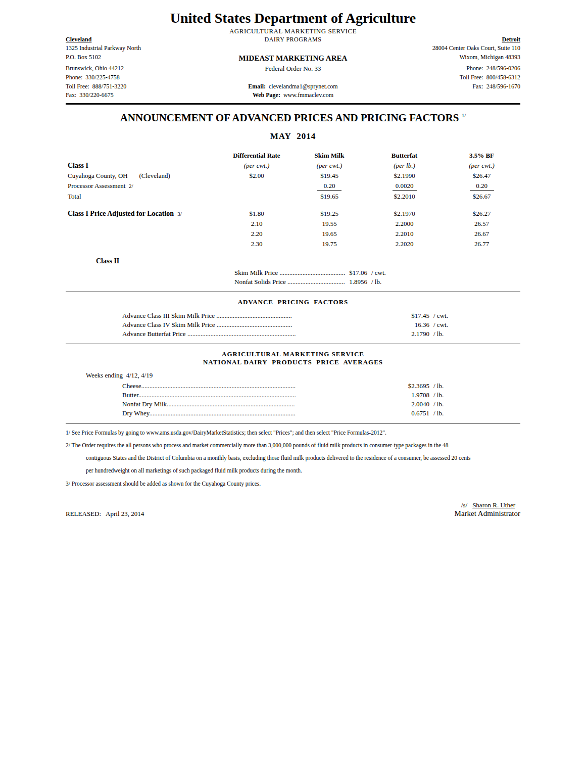United States Department of Agriculture
AGRICULTURAL MARKETING SERVICE
| Cleveland | DAIRY PROGRAMS | Detroit |
| 1325 Industrial Parkway North | | 28004 Center Oaks Court, Suite 110 |
| P.O. Box 5102 | MIDEAST MARKETING AREA | Wixom, Michigan 48393 |
| Brunswick, Ohio 44212 | Federal Order No. 33 | Phone: 248/596-0206 |
| Phone: 330/225-4758 | | Toll Free: 800/458-6312 |
| Toll Free: 888/751-3220 | Email: clevelandma1@sprynet.com | Fax: 248/596-1670 |
| Fax: 330/220-6675 | Web Page: www.fmmaclev.com | |
ANNOUNCEMENT OF ADVANCED PRICES AND PRICING FACTORS 1/
MAY 2014
| | Differential Rate | Skim Milk | Butterfat | 3.5% BF |
| Class I | (per cwt.) | (per cwt.) | (per lb.) | (per cwt.) |
| Cuyahoga County, OH (Cleveland) | $2.00 | $19.45 | $2.1990 | $26.47 |
| Processor Assessment 2/ | | 0.20 | 0.0020 | 0.20 |
| Total | | $19.65 | $2.2010 | $26.67 |
| Class I Price Adjusted for Location 3/ | $1.80 | $19.25 | $2.1970 | $26.27 |
| | 2.10 | 19.55 | 2.2000 | 26.57 |
| | 2.20 | 19.65 | 2.2010 | 26.67 |
| | 2.30 | 19.75 | 2.2020 | 26.77 |
| Class II | |
| Skim Milk Price ........................................ | $17.06 | / cwt. |
| Nonfat Solids Price ................................... | 1.8956 | / lb. |
ADVANCE PRICING FACTORS
| Advance Class III Skim Milk Price .............................................. | $17.45 | / cwt. |
| Advance Class IV Skim Milk Price .............................................. | 16.36 | / cwt. |
| Advance Butterfat Price .................................................................. | 2.1790 | / lb. |
AGRICULTURAL MARKETING SERVICE
NATIONAL DAIRY PRODUCTS PRICE AVERAGES
Weeks ending 4/12, 4/19
| Cheese .............................................................................................. | $2.3695 | / lb. |
| Butter ................................................................................................ | 1.9708 | / lb. |
| Nonfat Dry Milk .............................................................................. | 2.0040 | / lb. |
| Dry Whey ......................................................................................... | 0.6751 | / lb. |
1/ See Price Formulas by going to www.ams.usda.gov/DairyMarketStatistics; then select "Prices"; and then select "Price Formulas-2012".
2/ The Order requires the all persons who process and market commercially more than 3,000,000 pounds of fluid milk products in consumer-type packages in the 48
contiguous States and the District of Columbia on a monthly basis, excluding those fluid milk products delivered to the residence of a consumer, be assessed 20 cents
per hundredweight on all marketings of such packaged fluid milk products during the month.
3/ Processor assessment should be added as shown for the Cuyahoga County prices.
| | /s/ Sharon R. Uther |
| RELEASED: April 23, 2014 | Market Administrator |